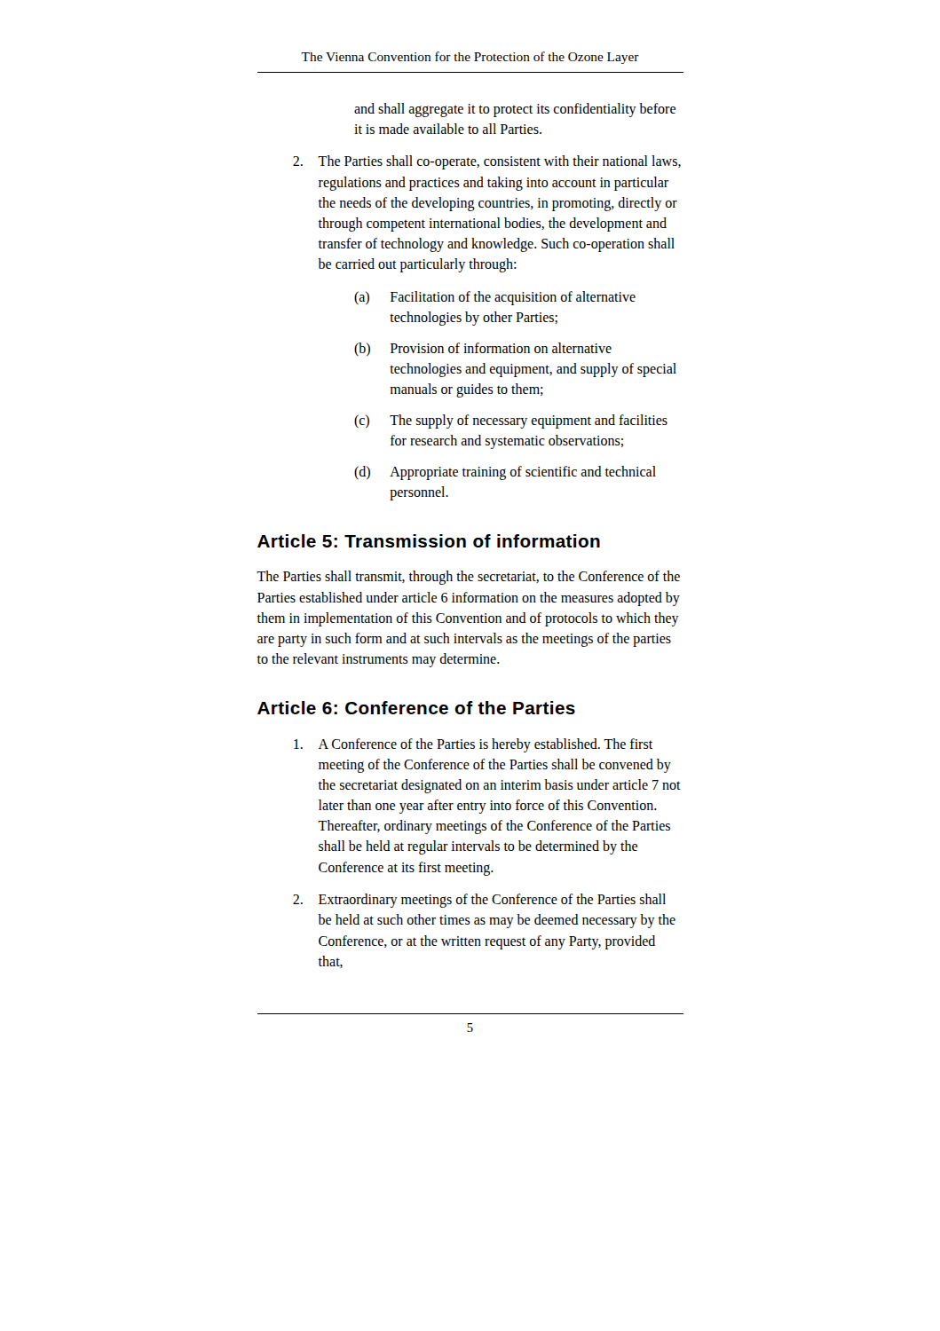The Vienna Convention for the Protection of the Ozone Layer
and shall aggregate it to protect its confidentiality before it is made available to all Parties.
2.
The Parties shall co-operate, consistent with their national laws, regulations and practices and taking into account in particular the needs of the developing countries, in promoting, directly or through competent international bodies, the development and transfer of technology and knowledge. Such co-operation shall be carried out particularly through:
(a)
Facilitation of the acquisition of alternative technologies by other Parties;
(b)
Provision of information on alternative technologies and equipment, and supply of special manuals or guides to them;
(c)
The supply of necessary equipment and facilities for research and systematic observations;
(d)
Appropriate training of scientific and technical personnel.
Article 5: Transmission of information
The Parties shall transmit, through the secretariat, to the Conference of the Parties established under article 6 information on the measures adopted by them in implementation of this Convention and of protocols to which they are party in such form and at such intervals as the meetings of the parties to the relevant instruments may determine.
Article 6: Conference of the Parties
1.
A Conference of the Parties is hereby established. The first meeting of the Conference of the Parties shall be convened by the secretariat designated on an interim basis under article 7 not later than one year after entry into force of this Convention. Thereafter, ordinary meetings of the Conference of the Parties shall be held at regular intervals to be determined by the Conference at its first meeting.
2.
Extraordinary meetings of the Conference of the Parties shall be held at such other times as may be deemed necessary by the Conference, or at the written request of any Party, provided that,
5